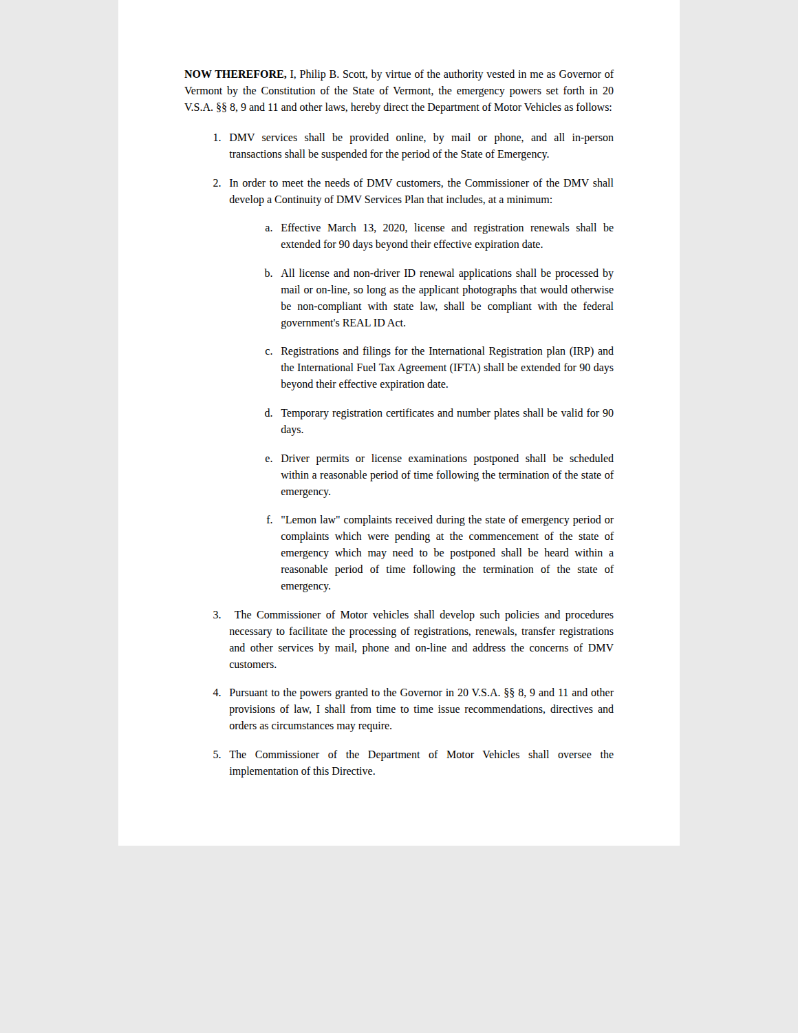NOW THEREFORE, I, Philip B. Scott, by virtue of the authority vested in me as Governor of Vermont by the Constitution of the State of Vermont, the emergency powers set forth in 20 V.S.A. §§ 8, 9 and 11 and other laws, hereby direct the Department of Motor Vehicles as follows:
DMV services shall be provided online, by mail or phone, and all in-person transactions shall be suspended for the period of the State of Emergency.
In order to meet the needs of DMV customers, the Commissioner of the DMV shall develop a Continuity of DMV Services Plan that includes, at a minimum:
Effective March 13, 2020, license and registration renewals shall be extended for 90 days beyond their effective expiration date.
All license and non-driver ID renewal applications shall be processed by mail or on-line, so long as the applicant photographs that would otherwise be non-compliant with state law, shall be compliant with the federal government's REAL ID Act.
Registrations and filings for the International Registration plan (IRP) and the International Fuel Tax Agreement (IFTA) shall be extended for 90 days beyond their effective expiration date.
Temporary registration certificates and number plates shall be valid for 90 days.
Driver permits or license examinations postponed shall be scheduled within a reasonable period of time following the termination of the state of emergency.
"Lemon law" complaints received during the state of emergency period or complaints which were pending at the commencement of the state of emergency which may need to be postponed shall be heard within a reasonable period of time following the termination of the state of emergency.
The Commissioner of Motor vehicles shall develop such policies and procedures necessary to facilitate the processing of registrations, renewals, transfer registrations and other services by mail, phone and on-line and address the concerns of DMV customers.
Pursuant to the powers granted to the Governor in 20 V.S.A. §§ 8, 9 and 11 and other provisions of law, I shall from time to time issue recommendations, directives and orders as circumstances may require.
The Commissioner of the Department of Motor Vehicles shall oversee the implementation of this Directive.